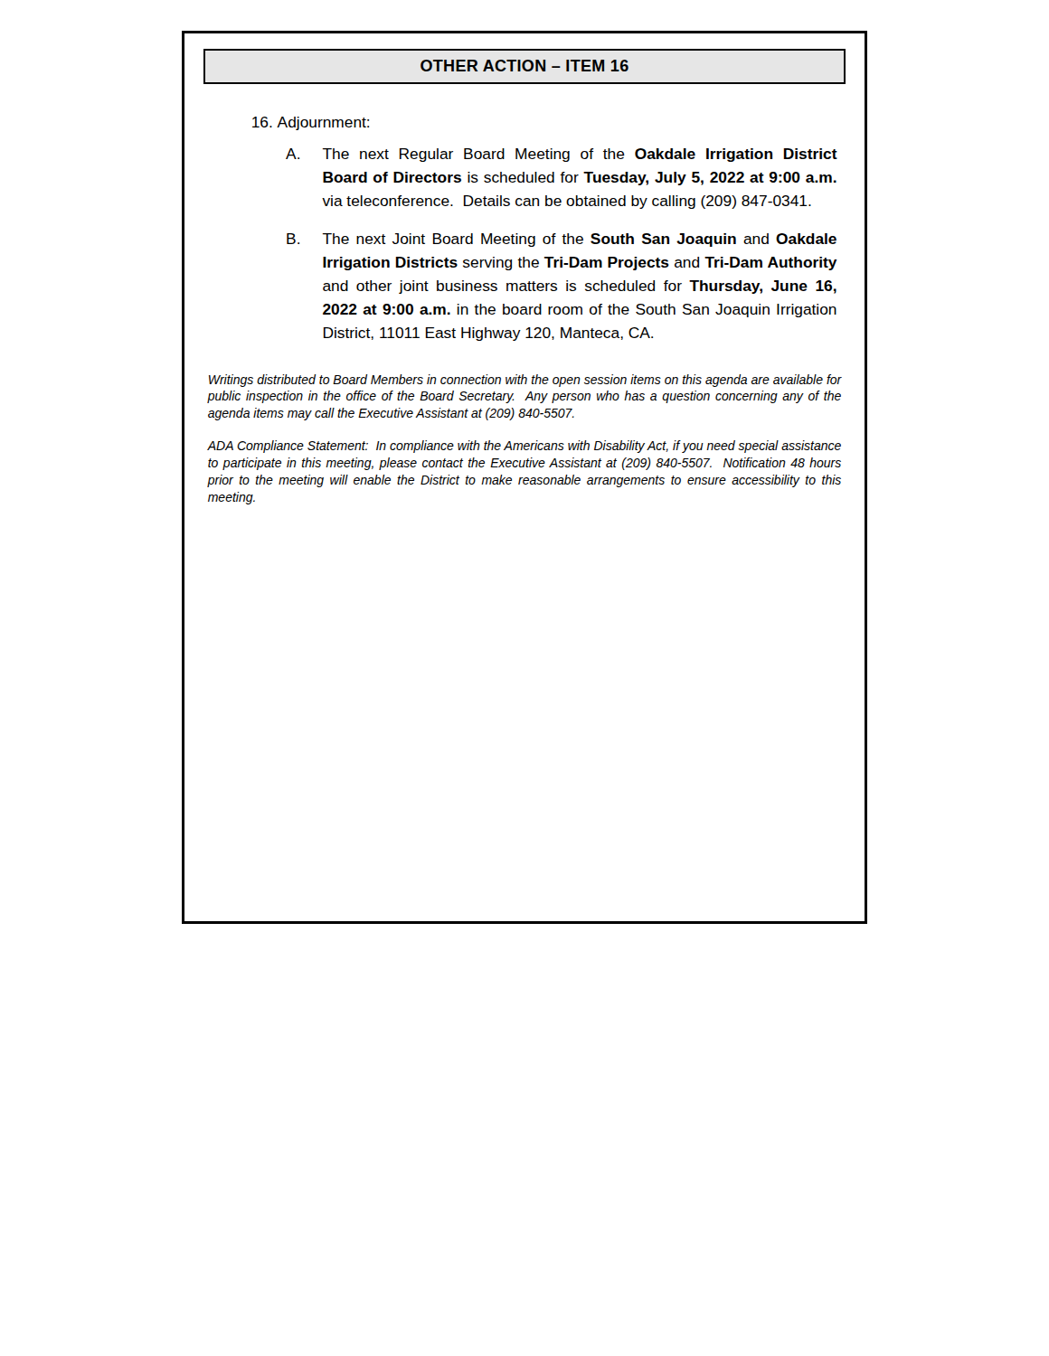OTHER ACTION – ITEM 16
16. Adjournment:
A. The next Regular Board Meeting of the Oakdale Irrigation District Board of Directors is scheduled for Tuesday, July 5, 2022 at 9:00 a.m. via teleconference. Details can be obtained by calling (209) 847-0341.
B. The next Joint Board Meeting of the South San Joaquin and Oakdale Irrigation Districts serving the Tri-Dam Projects and Tri-Dam Authority and other joint business matters is scheduled for Thursday, June 16, 2022 at 9:00 a.m. in the board room of the South San Joaquin Irrigation District, 11011 East Highway 120, Manteca, CA.
Writings distributed to Board Members in connection with the open session items on this agenda are available for public inspection in the office of the Board Secretary. Any person who has a question concerning any of the agenda items may call the Executive Assistant at (209) 840-5507.
ADA Compliance Statement: In compliance with the Americans with Disability Act, if you need special assistance to participate in this meeting, please contact the Executive Assistant at (209) 840-5507. Notification 48 hours prior to the meeting will enable the District to make reasonable arrangements to ensure accessibility to this meeting.